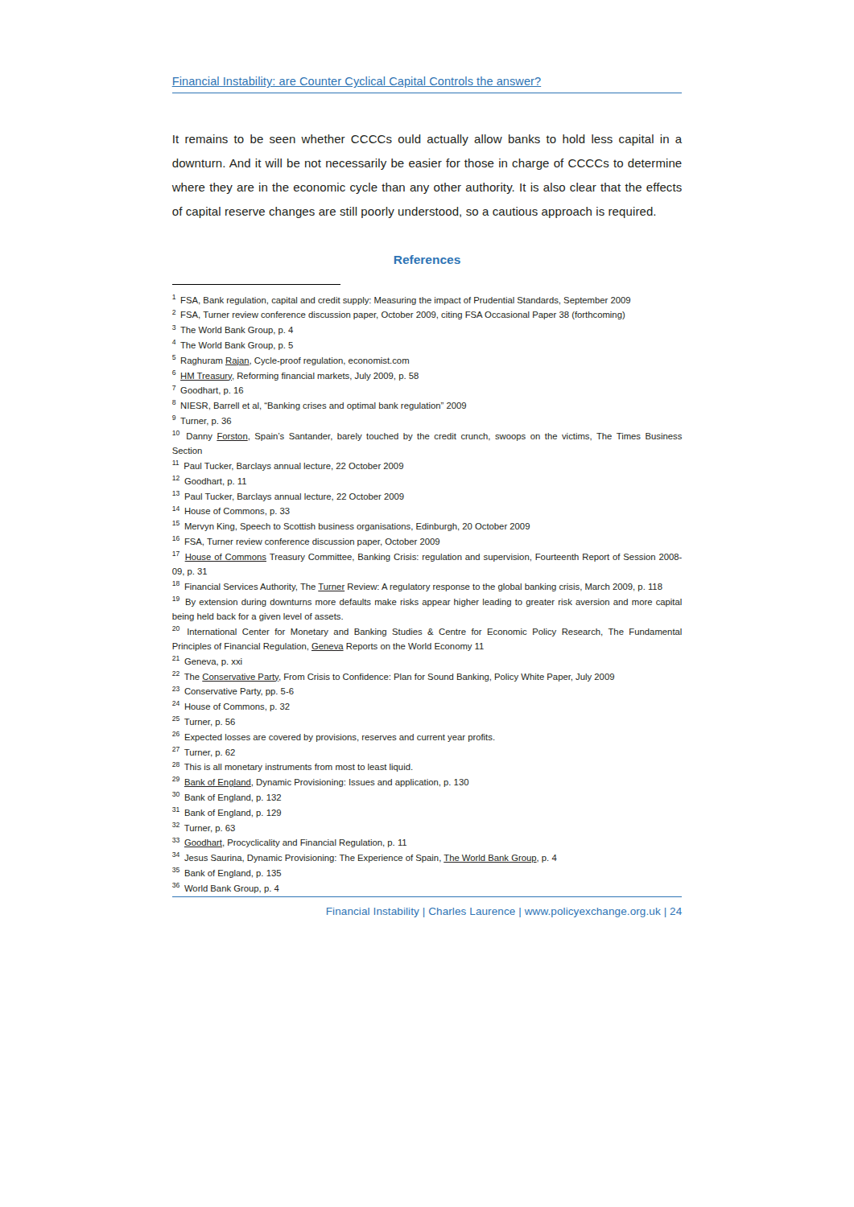Financial Instability: are Counter Cyclical Capital Controls the answer?
It remains to be seen whether CCCCs ould actually allow banks to hold less capital in a downturn. And it will be not necessarily be easier for those in charge of CCCCs to determine where they are in the economic cycle than any other authority. It is also clear that the effects of capital reserve changes are still poorly understood, so a cautious approach is required.
References
1 FSA, Bank regulation, capital and credit supply: Measuring the impact of Prudential Standards, September 2009
2 FSA, Turner review conference discussion paper, October 2009, citing FSA Occasional Paper 38 (forthcoming)
3 The World Bank Group, p. 4
4 The World Bank Group, p. 5
5 Raghuram Rajan, Cycle-proof regulation, economist.com
6 HM Treasury, Reforming financial markets, July 2009, p. 58
7 Goodhart, p. 16
8 NIESR, Barrell et al, “Banking crises and optimal bank regulation” 2009
9 Turner, p. 36
10 Danny Forston, Spain’s Santander, barely touched by the credit crunch, swoops on the victims, The Times Business Section
11 Paul Tucker, Barclays annual lecture, 22 October 2009
12 Goodhart, p. 11
13 Paul Tucker, Barclays annual lecture, 22 October 2009
14 House of Commons, p. 33
15 Mervyn King, Speech to Scottish business organisations, Edinburgh, 20 October 2009
16 FSA, Turner review conference discussion paper, October 2009
17 House of Commons Treasury Committee, Banking Crisis: regulation and supervision, Fourteenth Report of Session 2008-09, p. 31
18 Financial Services Authority, The Turner Review: A regulatory response to the global banking crisis, March 2009, p. 118
19 By extension during downturns more defaults make risks appear higher leading to greater risk aversion and more capital being held back for a given level of assets.
20 International Center for Monetary and Banking Studies & Centre for Economic Policy Research, The Fundamental Principles of Financial Regulation, Geneva Reports on the World Economy 11
21 Geneva, p. xxi
22 The Conservative Party, From Crisis to Confidence: Plan for Sound Banking, Policy White Paper, July 2009
23 Conservative Party, pp. 5-6
24 House of Commons, p. 32
25 Turner, p. 56
26 Expected losses are covered by provisions, reserves and current year profits.
27 Turner, p. 62
28 This is all monetary instruments from most to least liquid.
29 Bank of England, Dynamic Provisioning: Issues and application, p. 130
30 Bank of England, p. 132
31 Bank of England, p. 129
32 Turner, p. 63
33 Goodhart, Procyclicality and Financial Regulation, p. 11
34 Jesus Saurina, Dynamic Provisioning: The Experience of Spain, The World Bank Group, p. 4
35 Bank of England, p. 135
36 World Bank Group, p. 4
Financial Instability | Charles Laurence | www.policyexchange.org.uk | 24